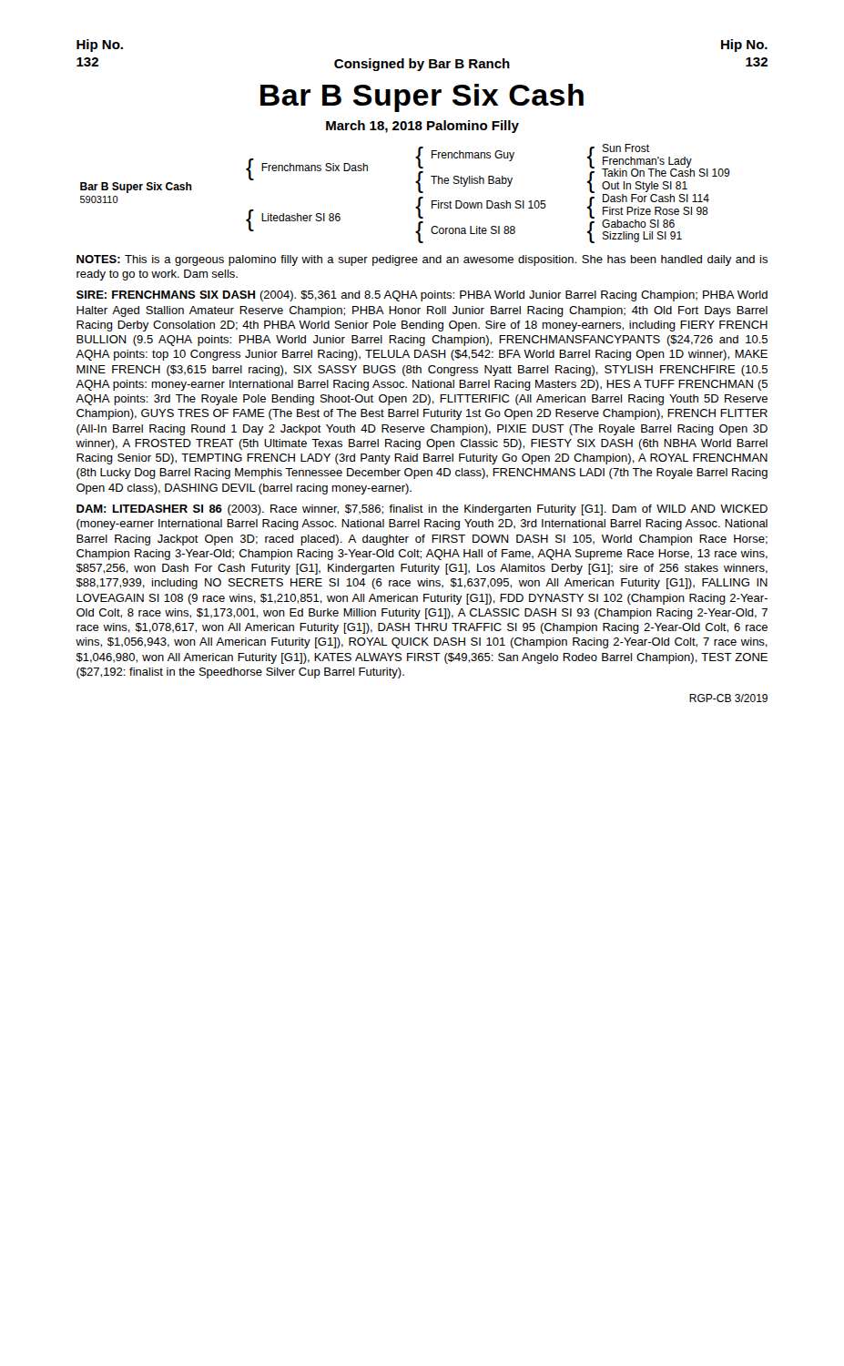Hip No.
132
Hip No.
132
Consigned by Bar B Ranch
Bar B Super Six Cash
March 18, 2018 Palomino Filly
| Bar B Super Six Cash 5903110 | { | Frenchmans Six Dash | { | Frenchmans Guy | { | Sun Frost Frenchman's Lady |
| { | The Stylish Baby | { | Takin On The Cash SI 109 Out In Style SI 81 |
| { | Litedasher SI 86 | { | First Down Dash SI 105 | { | Dash For Cash SI 114 First Prize Rose SI 98 |
| { | Corona Lite SI 88 | { | Gabacho SI 86 Sizzling Lil SI 91 |
NOTES: This is a gorgeous palomino filly with a super pedigree and an awesome disposition. She has been handled daily and is ready to go to work. Dam sells.
SIRE: FRENCHMANS SIX DASH (2004). $5,361 and 8.5 AQHA points: PHBA World Junior Barrel Racing Champion; PHBA World Halter Aged Stallion Amateur Reserve Champion; PHBA Honor Roll Junior Barrel Racing Champion; 4th Old Fort Days Barrel Racing Derby Consolation 2D; 4th PHBA World Senior Pole Bending Open. Sire of 18 money-earners, including FIERY FRENCH BULLION (9.5 AQHA points: PHBA World Junior Barrel Racing Champion), FRENCHMANSFANCYPANTS ($24,726 and 10.5 AQHA points: top 10 Congress Junior Barrel Racing), TELULA DASH ($4,542: BFA World Barrel Racing Open 1D winner), MAKE MINE FRENCH ($3,615 barrel racing), SIX SASSY BUGS (8th Congress Nyatt Barrel Racing), STYLISH FRENCHFIRE (10.5 AQHA points: money-earner International Barrel Racing Assoc. National Barrel Racing Masters 2D), HES A TUFF FRENCHMAN (5 AQHA points: 3rd The Royale Pole Bending Shoot-Out Open 2D), FLITTERIFIC (All American Barrel Racing Youth 5D Reserve Champion), GUYS TRES OF FAME (The Best of The Best Barrel Futurity 1st Go Open 2D Reserve Champion), FRENCH FLITTER (All-In Barrel Racing Round 1 Day 2 Jackpot Youth 4D Reserve Champion), PIXIE DUST (The Royale Barrel Racing Open 3D winner), A FROSTED TREAT (5th Ultimate Texas Barrel Racing Open Classic 5D), FIESTY SIX DASH (6th NBHA World Barrel Racing Senior 5D), TEMPTING FRENCH LADY (3rd Panty Raid Barrel Futurity Go Open 2D Champion), A ROYAL FRENCHMAN (8th Lucky Dog Barrel Racing Memphis Tennessee December Open 4D class), FRENCHMANS LADI (7th The Royale Barrel Racing Open 4D class), DASHING DEVIL (barrel racing money-earner).
DAM: LITEDASHER SI 86 (2003). Race winner, $7,586; finalist in the Kindergarten Futurity [G1]. Dam of WILD AND WICKED (money-earner International Barrel Racing Assoc. National Barrel Racing Youth 2D, 3rd International Barrel Racing Assoc. National Barrel Racing Jackpot Open 3D; raced placed). A daughter of FIRST DOWN DASH SI 105, World Champion Race Horse; Champion Racing 3-Year-Old; Champion Racing 3-Year-Old Colt; AQHA Hall of Fame, AQHA Supreme Race Horse, 13 race wins, $857,256, won Dash For Cash Futurity [G1], Kindergarten Futurity [G1], Los Alamitos Derby [G1]; sire of 256 stakes winners, $88,177,939, including NO SECRETS HERE SI 104 (6 race wins, $1,637,095, won All American Futurity [G1]), FALLING IN LOVEAGAIN SI 108 (9 race wins, $1,210,851, won All American Futurity [G1]), FDD DYNASTY SI 102 (Champion Racing 2-Year-Old Colt, 8 race wins, $1,173,001, won Ed Burke Million Futurity [G1]), A CLASSIC DASH SI 93 (Champion Racing 2-Year-Old, 7 race wins, $1,078,617, won All American Futurity [G1]), DASH THRU TRAFFIC SI 95 (Champion Racing 2-Year-Old Colt, 6 race wins, $1,056,943, won All American Futurity [G1]), ROYAL QUICK DASH SI 101 (Champion Racing 2-Year-Old Colt, 7 race wins, $1,046,980, won All American Futurity [G1]), KATES ALWAYS FIRST ($49,365: San Angelo Rodeo Barrel Champion), TEST ZONE ($27,192: finalist in the Speedhorse Silver Cup Barrel Futurity).
RGP-CB 3/2019